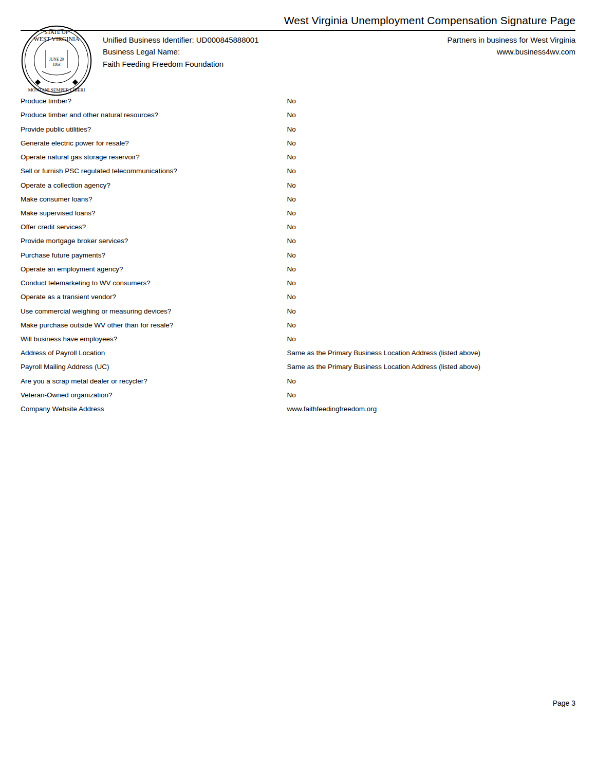West Virginia Unemployment Compensation Signature Page
Unified Business Identifier: UD000845888001
Business Legal Name:
Faith Feeding Freedom Foundation
Partners in business for West Virginia
www.business4wv.com
| Produce timber? | No |
| Produce timber and other natural resources? | No |
| Provide public utilities? | No |
| Generate electric power for resale? | No |
| Operate natural gas storage reservoir? | No |
| Sell or furnish PSC regulated telecommunications? | No |
| Operate a collection agency? | No |
| Make consumer loans? | No |
| Make supervised loans? | No |
| Offer credit services? | No |
| Provide mortgage broker services? | No |
| Purchase future payments? | No |
| Operate an employment agency? | No |
| Conduct telemarketing to WV consumers? | No |
| Operate as a transient vendor? | No |
| Use commercial weighing or measuring devices? | No |
| Make purchase outside WV other than for resale? | No |
| Will business have employees? | No |
| Address of Payroll Location | Same as the Primary Business Location Address (listed above) |
| Payroll Mailing Address (UC) | Same as the Primary Business Location Address (listed above) |
| Are you a scrap metal dealer or recycler? | No |
| Veteran-Owned organization? | No |
| Company Website Address | www.faithfeedingfreedom.org |
Page 3